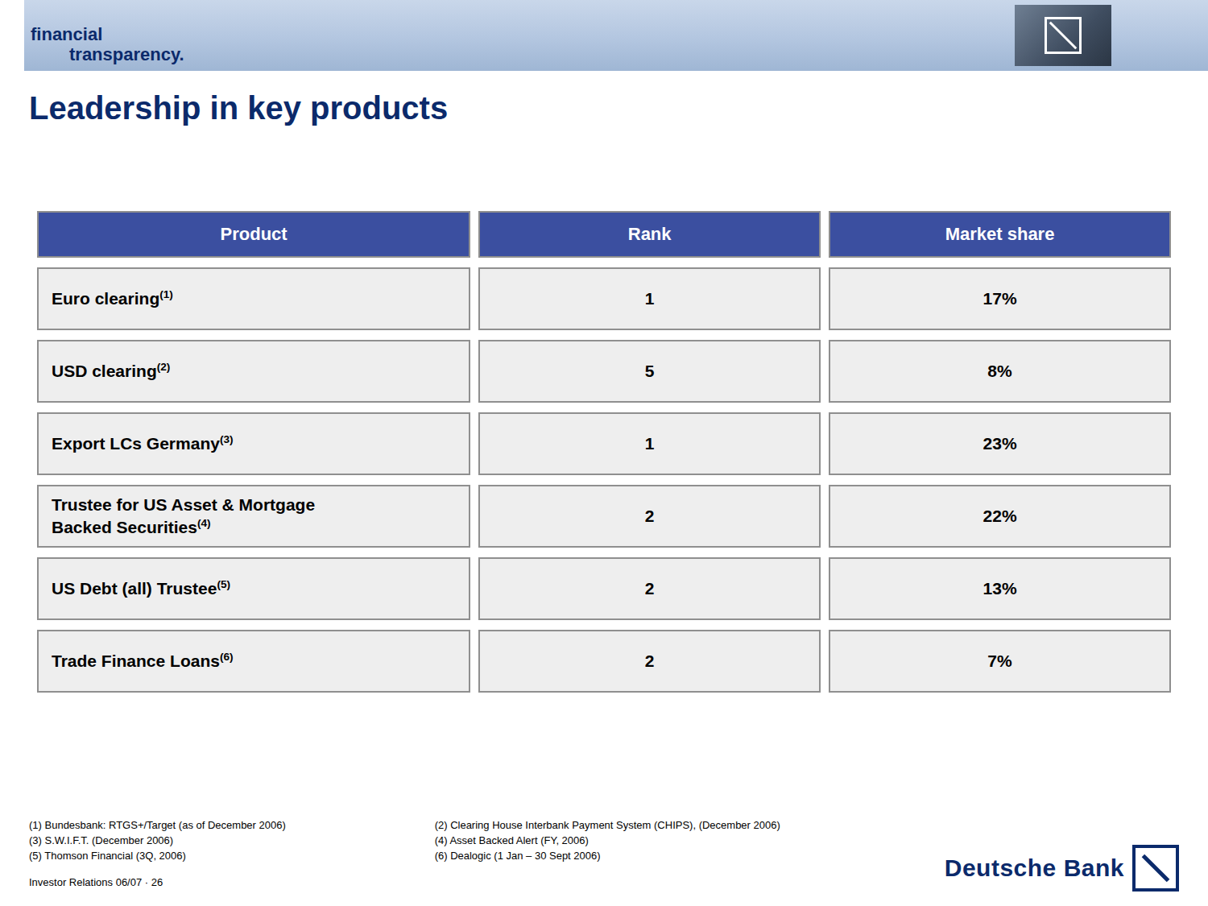financial transparency.
Leadership in key products
| Product | Rank | Market share |
| --- | --- | --- |
| Euro clearing (1) | 1 | 17% |
| USD clearing (2) | 5 | 8% |
| Export LCs Germany (3) | 1 | 23% |
| Trustee for US Asset & Mortgage Backed Securities (4) | 2 | 22% |
| US Debt (all) Trustee (5) | 2 | 13% |
| Trade Finance Loans (6) | 2 | 7% |
(1) Bundesbank: RTGS+/Target (as of December 2006)
(3) S.W.I.F.T. (December 2006)
(5) Thomson Financial (3Q, 2006) (2) Clearing House Interbank Payment System (CHIPS), (December 2006)
(4) Asset Backed Alert (FY, 2006)
(6) Dealogic (1 Jan – 30 Sept 2006)
Investor Relations 06/07 · 26
Deutsche Bank